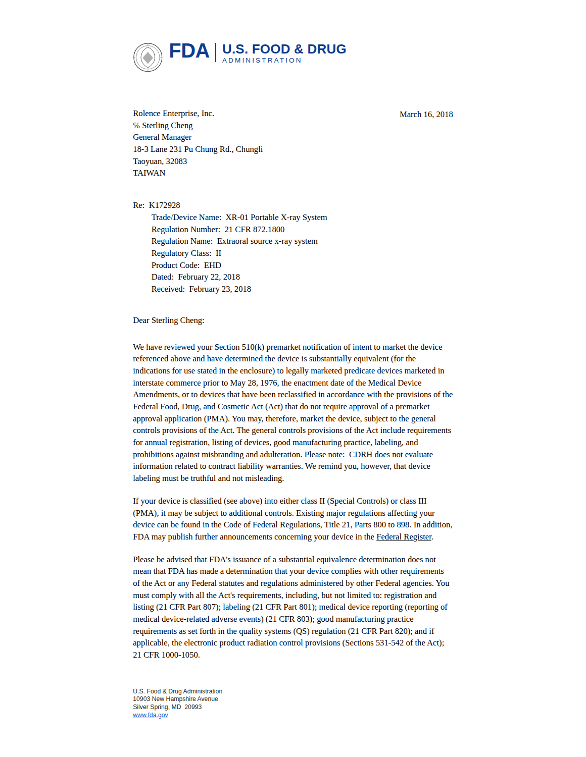FDA
U.S. FOOD & DRUG
ADMINISTRATION
Rolence Enterprise, Inc. ℅ Sterling Cheng General Manager 18-3 Lane 231 Pu Chung Rd., Chungli Taoyuan, 32083 TAIWAN
March 16, 2018
Re: K172928
Trade/Device Name: XR-01 Portable X-ray System
Regulation Number: 21 CFR 872.1800
Regulation Name: Extraoral source x-ray system
Regulatory Class: II
Product Code: EHD
Dated: February 22, 2018
Received: February 23, 2018
Dear Sterling Cheng:
We have reviewed your Section 510(k) premarket notification of intent to market the device referenced above and have determined the device is substantially equivalent (for the indications for use stated in the enclosure) to legally marketed predicate devices marketed in interstate commerce prior to May 28, 1976, the enactment date of the Medical Device Amendments, or to devices that have been reclassified in accordance with the provisions of the Federal Food, Drug, and Cosmetic Act (Act) that do not require approval of a premarket approval application (PMA). You may, therefore, market the device, subject to the general controls provisions of the Act. The general controls provisions of the Act include requirements for annual registration, listing of devices, good manufacturing practice, labeling, and prohibitions against misbranding and adulteration. Please note: CDRH does not evaluate information related to contract liability warranties. We remind you, however, that device labeling must be truthful and not misleading.
If your device is classified (see above) into either class II (Special Controls) or class III (PMA), it may be subject to additional controls. Existing major regulations affecting your device can be found in the Code of Federal Regulations, Title 21, Parts 800 to 898. In addition, FDA may publish further announcements concerning your device in the Federal Register.
Please be advised that FDA's issuance of a substantial equivalence determination does not mean that FDA has made a determination that your device complies with other requirements of the Act or any Federal statutes and regulations administered by other Federal agencies. You must comply with all the Act's requirements, including, but not limited to: registration and listing (21 CFR Part 807); labeling (21 CFR Part 801); medical device reporting (reporting of medical device-related adverse events) (21 CFR 803); good manufacturing practice requirements as set forth in the quality systems (QS) regulation (21 CFR Part 820); and if applicable, the electronic product radiation control provisions (Sections 531-542 of the Act); 21 CFR 1000-1050.
U.S. Food & Drug Administration
10903 New Hampshire Avenue
Silver Spring, MD 20993
www.fda.gov